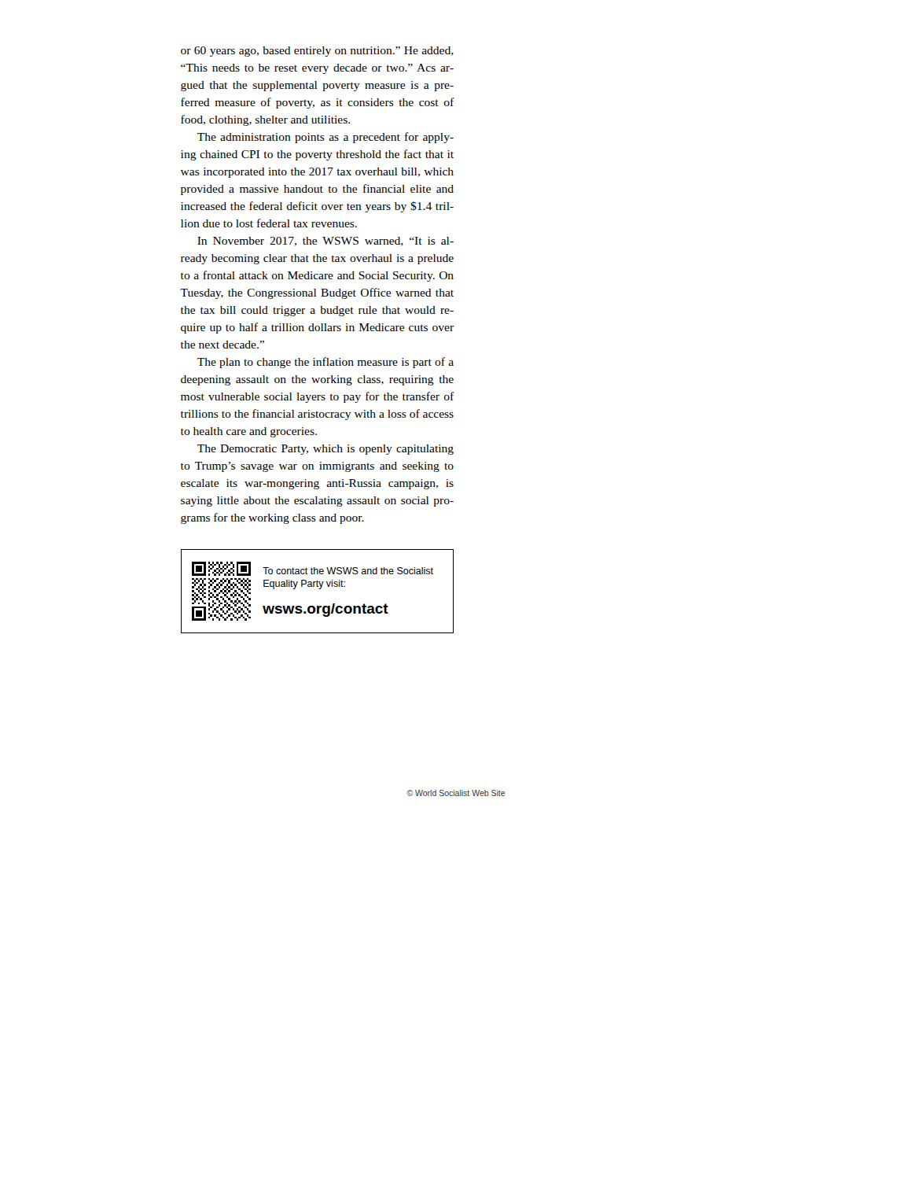or 60 years ago, based entirely on nutrition.” He added, “This needs to be reset every decade or two.” Acs argued that the supplemental poverty measure is a preferred measure of poverty, as it considers the cost of food, clothing, shelter and utilities.
The administration points as a precedent for applying chained CPI to the poverty threshold the fact that it was incorporated into the 2017 tax overhaul bill, which provided a massive handout to the financial elite and increased the federal deficit over ten years by $1.4 trillion due to lost federal tax revenues.
In November 2017, the WSWS warned, “It is already becoming clear that the tax overhaul is a prelude to a frontal attack on Medicare and Social Security. On Tuesday, the Congressional Budget Office warned that the tax bill could trigger a budget rule that would require up to half a trillion dollars in Medicare cuts over the next decade.”
The plan to change the inflation measure is part of a deepening assault on the working class, requiring the most vulnerable social layers to pay for the transfer of trillions to the financial aristocracy with a loss of access to health care and groceries.
The Democratic Party, which is openly capitulating to Trump’s savage war on immigrants and seeking to escalate its war-mongering anti-Russia campaign, is saying little about the escalating assault on social programs for the working class and poor.
To contact the WSWS and the Socialist Equality Party visit: wsws.org/contact
© World Socialist Web Site